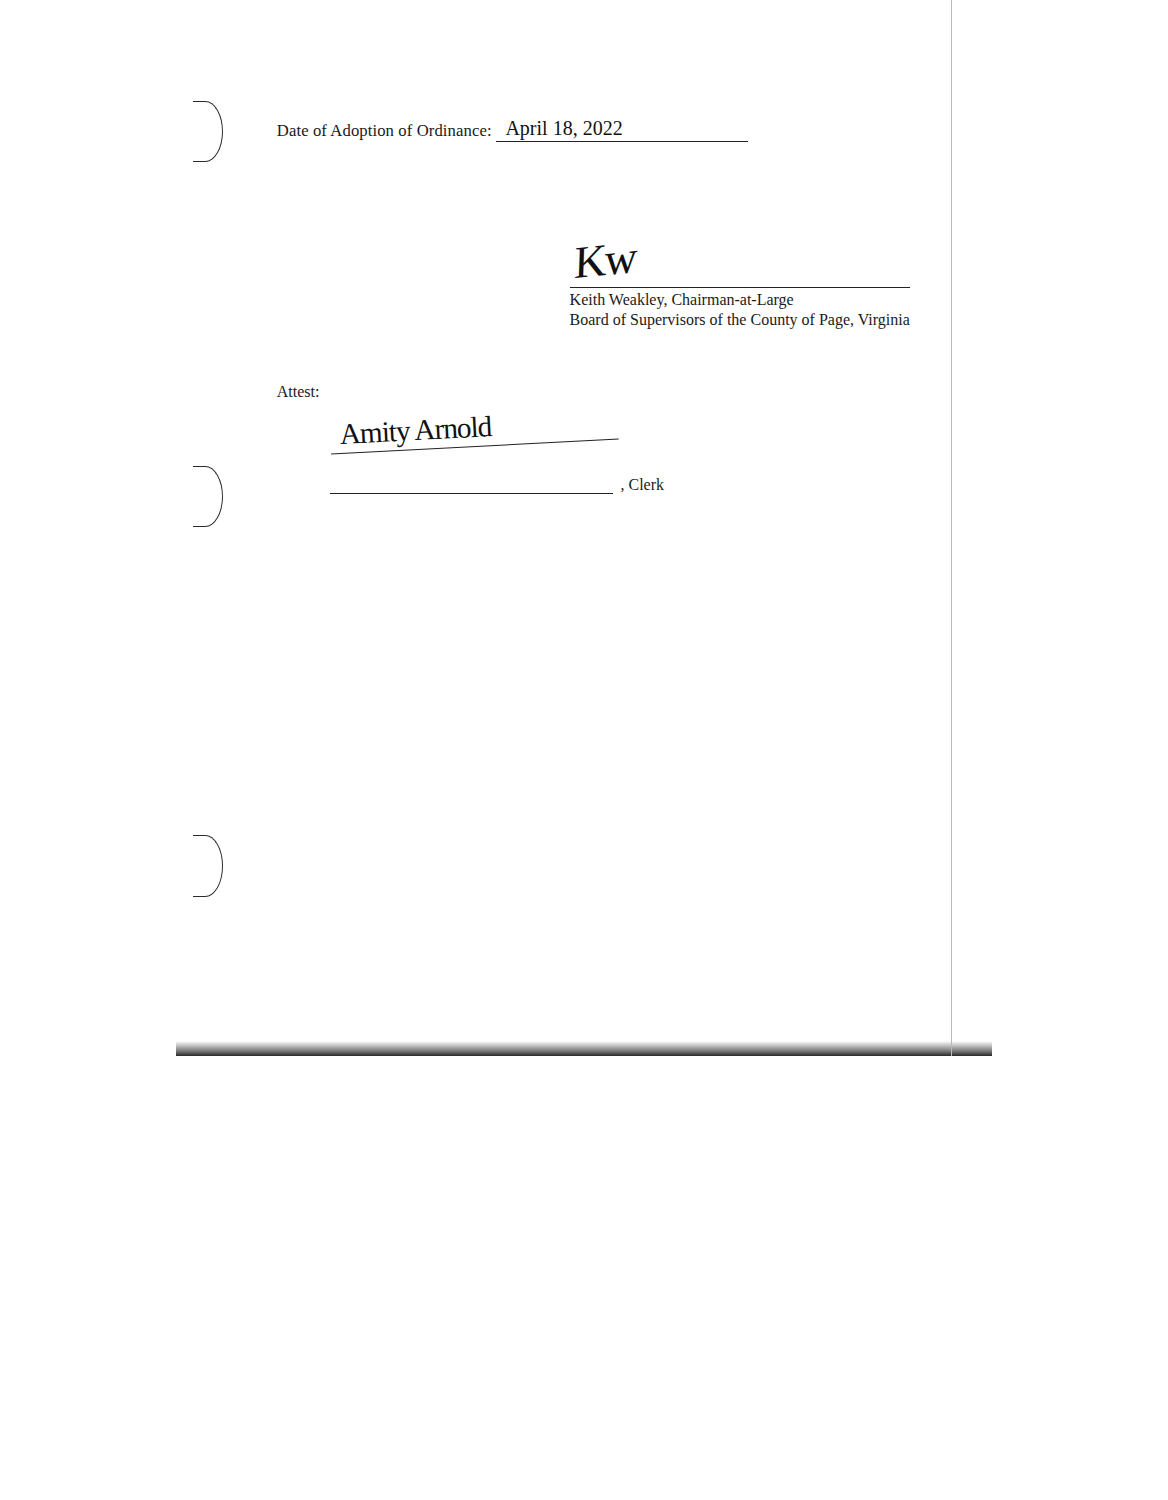Date of Adoption of Ordinance: April 18, 2022
Kw
Keith Weakley, Chairman-at-Large
Board of Supervisors of the County of Page, Virginia
Attest:
Amity Arnold
, Clerk